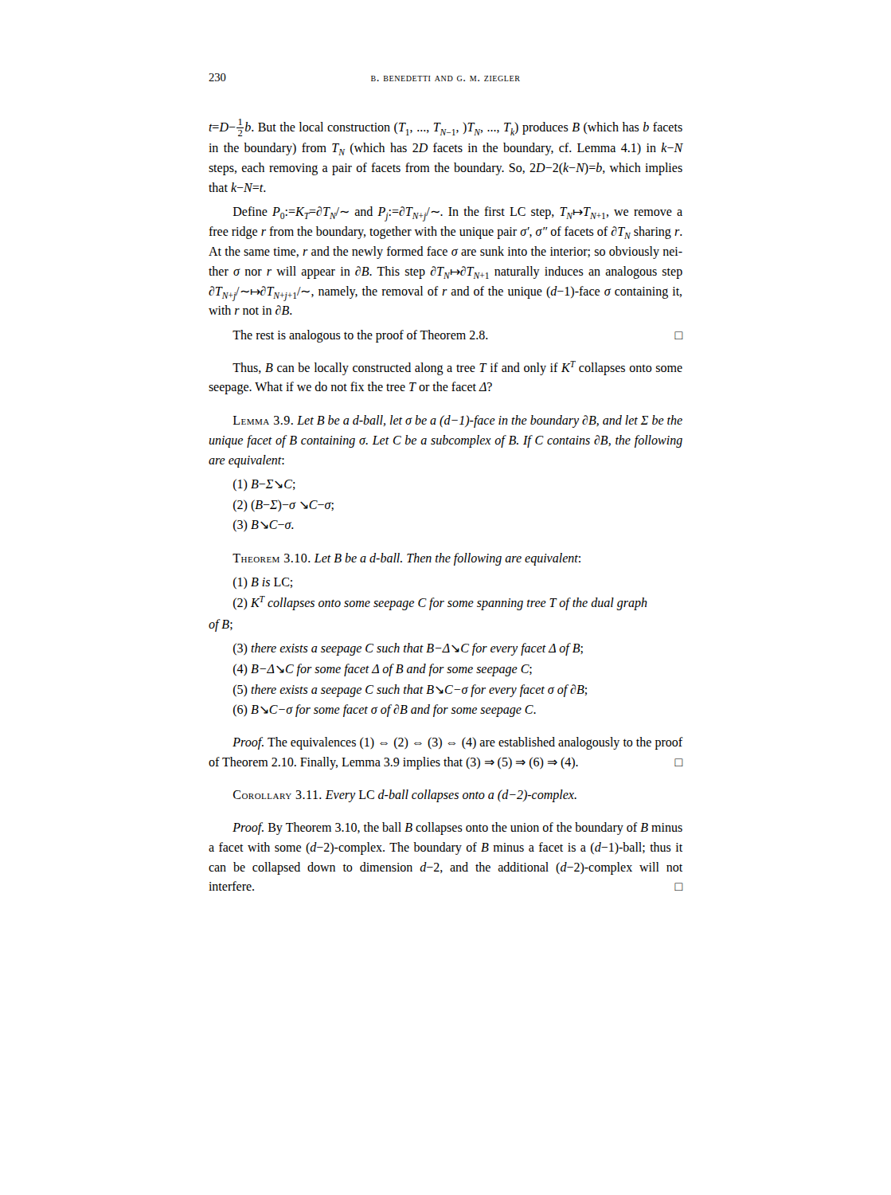230 b. benedetti and g. m. ziegler
t=D−12 b. But the local construction (T1, ..., TN−1, )TN, ..., Tk) produces B (which has b facets in the boundary) from TN (which has 2D facets in the boundary, cf. Lemma 4.1) in k−N steps, each removing a pair of facets from the boundary. So, 2D−2(k−N)=b, which implies that k−N=t.
Define P0:=KT=∂TN/∼ and Pj:=∂TN+j/∼. In the first LC step, TN↦TN+1, we remove a free ridge r from the boundary, together with the unique pair σ′, σ″ of facets of ∂TN sharing r. At the same time, r and the newly formed face σ are sunk into the interior; so obviously neither σ nor r will appear in ∂B. This step ∂TN↦∂TN+1 naturally induces an analogous step ∂TN+j/∼↦∂TN+j+1/∼, namely, the removal of r and of the unique (d−1)-face σ containing it, with r not in ∂B.
The rest is analogous to the proof of Theorem 2.8.□
Thus, B can be locally constructed along a tree T if and only if KT collapses onto some seepage. What if we do not fix the tree T or the facet Δ?
Lemma 3.9. Let B be a d-ball, let σ be a (d−1)-face in the boundary ∂B, and let Σ be the unique facet of B containing σ. Let C be a subcomplex of B. If C contains ∂B, the following are equivalent:
(1) B−Σ↘C;
(2) (B−Σ)−σ ↘C−σ;
(3) B↘C−σ.
Theorem 3.10. Let B be a d-ball. Then the following are equivalent:
(1) B is LC;
(2) KT collapses onto some seepage C for some spanning tree T of the dual graph
of B;
(3) there exists a seepage C such that B−Δ↘C for every facet Δ of B;
(4) B−Δ↘C for some facet Δ of B and for some seepage C;
(5) there exists a seepage C such that B↘C−σ for every facet σ of ∂B;
(6) B↘C−σ for some facet σ of ∂B and for some seepage C.
Proof. The equivalences (1) ⇔ (2) ⇔ (3) ⇔ (4) are established analogously to the proof of Theorem 2.10. Finally, Lemma 3.9 implies that (3) ⇒ (5) ⇒ (6) ⇒ (4).□
Corollary 3.11. Every LC d-ball collapses onto a (d−2)-complex.
Proof. By Theorem 3.10, the ball B collapses onto the union of the boundary of B minus a facet with some (d−2)-complex. The boundary of B minus a facet is a (d−1)-ball; thus it can be collapsed down to dimension d−2, and the additional (d−2)-complex will not interfere.□